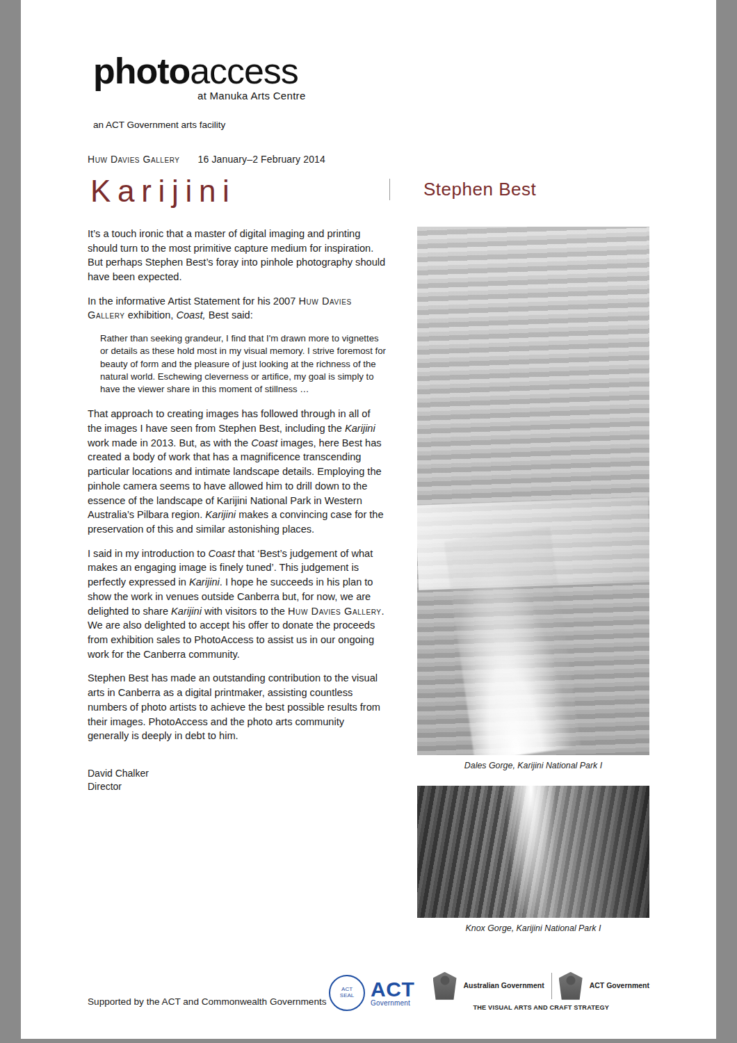photoaccess
at Manuka Arts Centre
an ACT Government arts facility
Huw Davies Gallery 16 January–2 February 2014
Karijini
Stephen Best
It’s a touch ironic that a master of digital imaging and printing should turn to the most primitive capture medium for inspiration. But perhaps Stephen Best’s foray into pinhole photography should have been expected.
In the informative Artist Statement for his 2007 Huw Davies Gallery exhibition, Coast, Best said:
Rather than seeking grandeur, I find that I'm drawn more to vignettes or details as these hold most in my visual memory. I strive foremost for beauty of form and the pleasure of just looking at the richness of the natural world. Eschewing cleverness or artifice, my goal is simply to have the viewer share in this moment of stillness …
That approach to creating images has followed through in all of the images I have seen from Stephen Best, including the Karijini work made in 2013. But, as with the Coast images, here Best has created a body of work that has a magnificence transcending particular locations and intimate landscape details. Employing the pinhole camera seems to have allowed him to drill down to the essence of the landscape of Karijini National Park in Western Australia’s Pilbara region. Karijini makes a convincing case for the preservation of this and similar astonishing places.
I said in my introduction to Coast that ‘Best’s judgement of what makes an engaging image is finely tuned’. This judgement is perfectly expressed in Karijini. I hope he succeeds in his plan to show the work in venues outside Canberra but, for now, we are delighted to share Karijini with visitors to the Huw Davies Gallery. We are also delighted to accept his offer to donate the proceeds from exhibition sales to PhotoAccess to assist us in our ongoing work for the Canberra community.
Stephen Best has made an outstanding contribution to the visual arts in Canberra as a digital printmaker, assisting countless numbers of photo artists to achieve the best possible results from their images. PhotoAccess and the photo arts community generally is deeply in debt to him.
David Chalker
Director
Dales Gorge, Karijini National Park I
Knox Gorge, Karijini National Park I
Supported by the ACT and Commonwealth Governments
ACT
SEAL
ACT
Government
Australian Government
ACT Government
THE VISUAL ARTS AND CRAFT STRATEGY